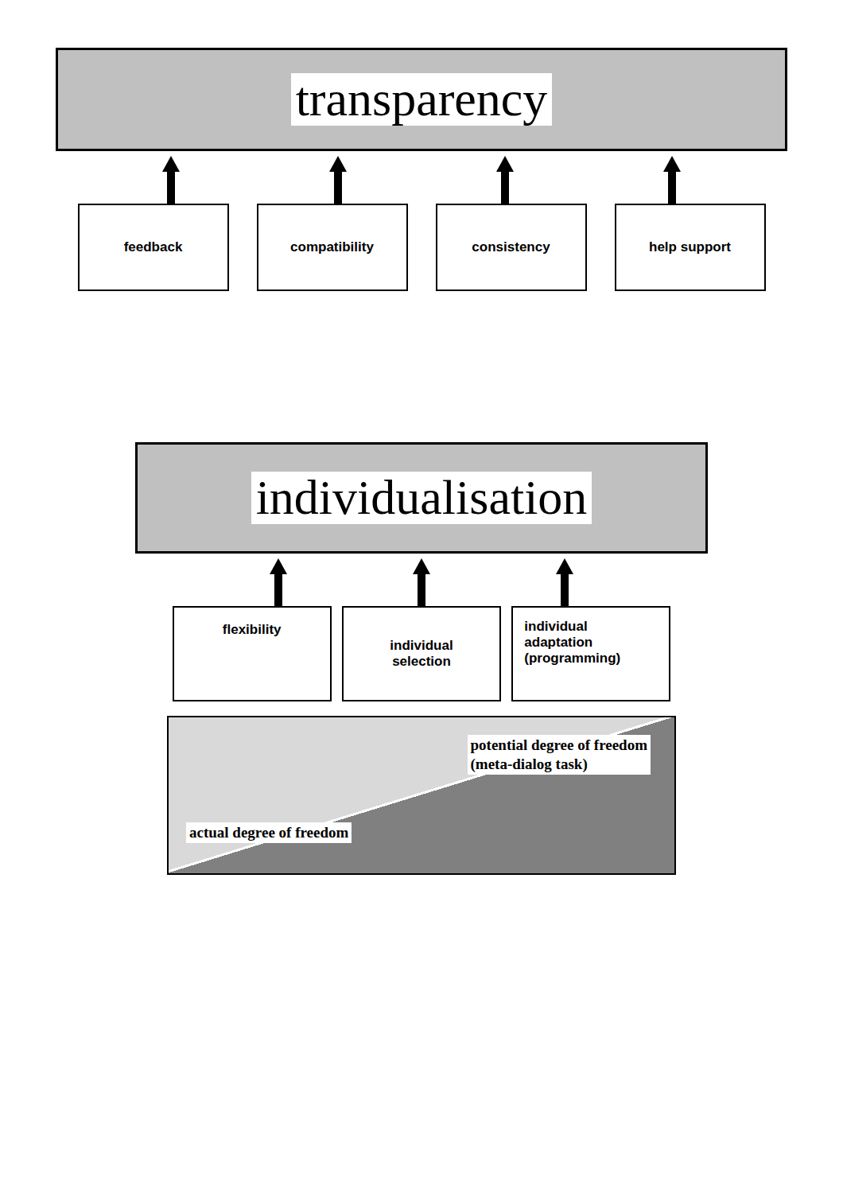transparency
feedback
compatibility
consistency
help support
individualisation
flexibility
individual
selection
individual
adaptation
(programming)
potential degree of freedom
(meta-dialog task)
actual degree of freedom